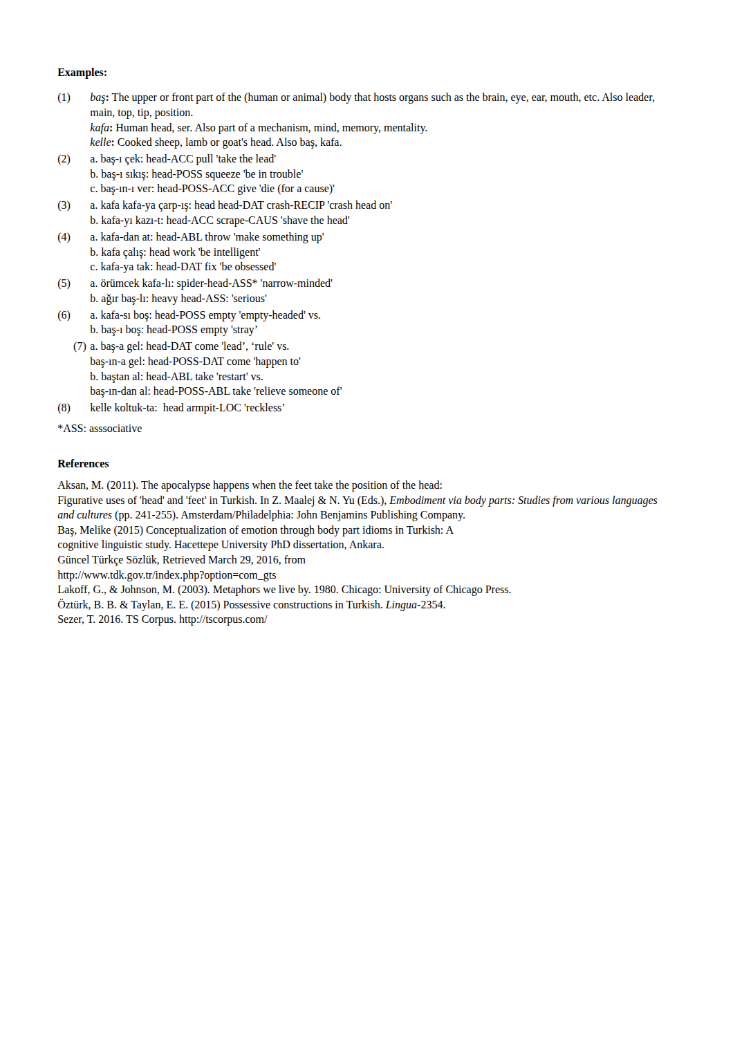Examples:
| (1) | baş : The upper or front part of the (human or animal) body that hosts organs such as the brain, eye, ear, mouth, etc. Also leader, main, top, tip, position. kafa : Human head, ser. Also part of a mechanism, mind, memory, mentality. kelle : Cooked sheep, lamb or goat's head. Also baş, kafa. |
| (2) | a. baş-ı çek: head-ACC pull 'take the lead' b. baş-ı sıkış: head-POSS squeeze 'be in trouble' c. baş-ın-ı ver: head-POSS-ACC give 'die (for a cause)' |
| (3) | a. kafa kafa-ya çarp-ış: head head-DAT crash-RECIP 'crash head on' b. kafa-yı kazı-t: head-ACC scrape-CAUS 'shave the head' |
| (4) | a. kafa-dan at: head-ABL throw 'make something up' b. kafa çalış: head work 'be intelligent' c. kafa-ya tak: head-DAT fix 'be obsessed' |
| (5) | a. örümcek kafa-lı: spider-head-ASS* 'narrow-minded' b. ağır baş-lı: heavy head-ASS: 'serious' |
| (6) | a. kafa-sı boş: head-POSS empty 'empty-headed' vs. b. baş-ı boş: head-POSS empty 'stray’ |
| (7) | a. baş-a gel: head-DAT come 'lead’, ‘rule' vs. baş-ın-a gel: head-POSS-DAT come 'happen to' b. baştan al: head-ABL take 'restart' vs. baş-ın-dan al: head-POSS-ABL take 'relieve someone of' |
| (8) | kelle koltuk-ta: head armpit-LOC 'reckless’ |
*ASS: asssociative
References
Aksan, M. (2011). The apocalypse happens when the feet take the position of the head:
Figurative uses of 'head' and 'feet' in Turkish. In Z. Maalej & N. Yu (Eds.), Embodiment via body parts: Studies from various languages and cultures (pp. 241-255). Amsterdam/Philadelphia: John Benjamins Publishing Company.
Baş, Melike (2015) Conceptualization of emotion through body part idioms in Turkish: A
cognitive linguistic study. Hacettepe University PhD dissertation, Ankara.
Güncel Türkçe Sözlük, Retrieved March 29, 2016, from
http://www.tdk.gov.tr/index.php?option=com_gts
Lakoff, G., & Johnson, M. (2003). Metaphors we live by. 1980. Chicago: University of Chicago Press.
Öztürk, B. B. & Taylan, E. E. (2015) Possessive constructions in Turkish. Lingua-2354.
Sezer, T. 2016. TS Corpus. http://tscorpus.com/